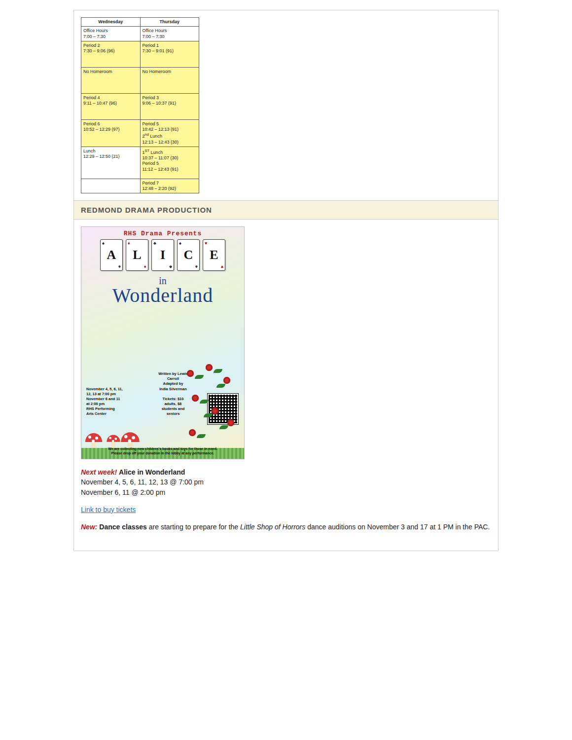| Wednesday | Thursday |
| --- | --- |
| Office Hours 7:00 – 7:30 | Office Hours 7:00 – 7:30 |
| Period 2 7:30 – 9:06 (96) | Period 1 7:30 – 9:01 (91) |
| No Homeroom | No Homeroom |
| Period 4 9:11 – 10:47 (96) | Period 3 9:06 – 10:37 (91) |
| Period 6 10:52 – 12:29 (97) | Period 5 10:42 – 12:13 (91) 2 nd Lunch 12:13 – 12:43 (30) |
| Lunch 12:29 – 12:50 (21) | 1 ST Lunch 10:37 – 11:07 (30) Period 5 11:12 – 12:43 (91) |
| | Period 7 12:48 – 2:20 (92) |
REDMOND DRAMA PRODUCTION
RHS Drama Presents
♠ A ♠
♦ L ♦
♣ I ♣
♠ C ♠
♥ E ♥
in Wonderland
November 4, 5, 6, 11,
12, 13 at 7:00 pm
November 6 and 11
at 2:00 pm
RHS Performing
Arts Center
Written by Lewis
Carroll
Adapted by
India Silverman
Tickets: $10
adults, $8
students and
seniors
We are collecting new children's books and toys for those in need.
Please drop off your donation in the lobby at any performance.
Next week! Alice in Wonderland
November 4, 5, 6, 11, 12, 13 @ 7:00 pm
November 6, 11 @ 2:00 pm
Link to buy tickets
New: Dance classes are starting to prepare for the Little Shop of Horrors dance auditions on November 3 and 17 at 1 PM in the PAC.